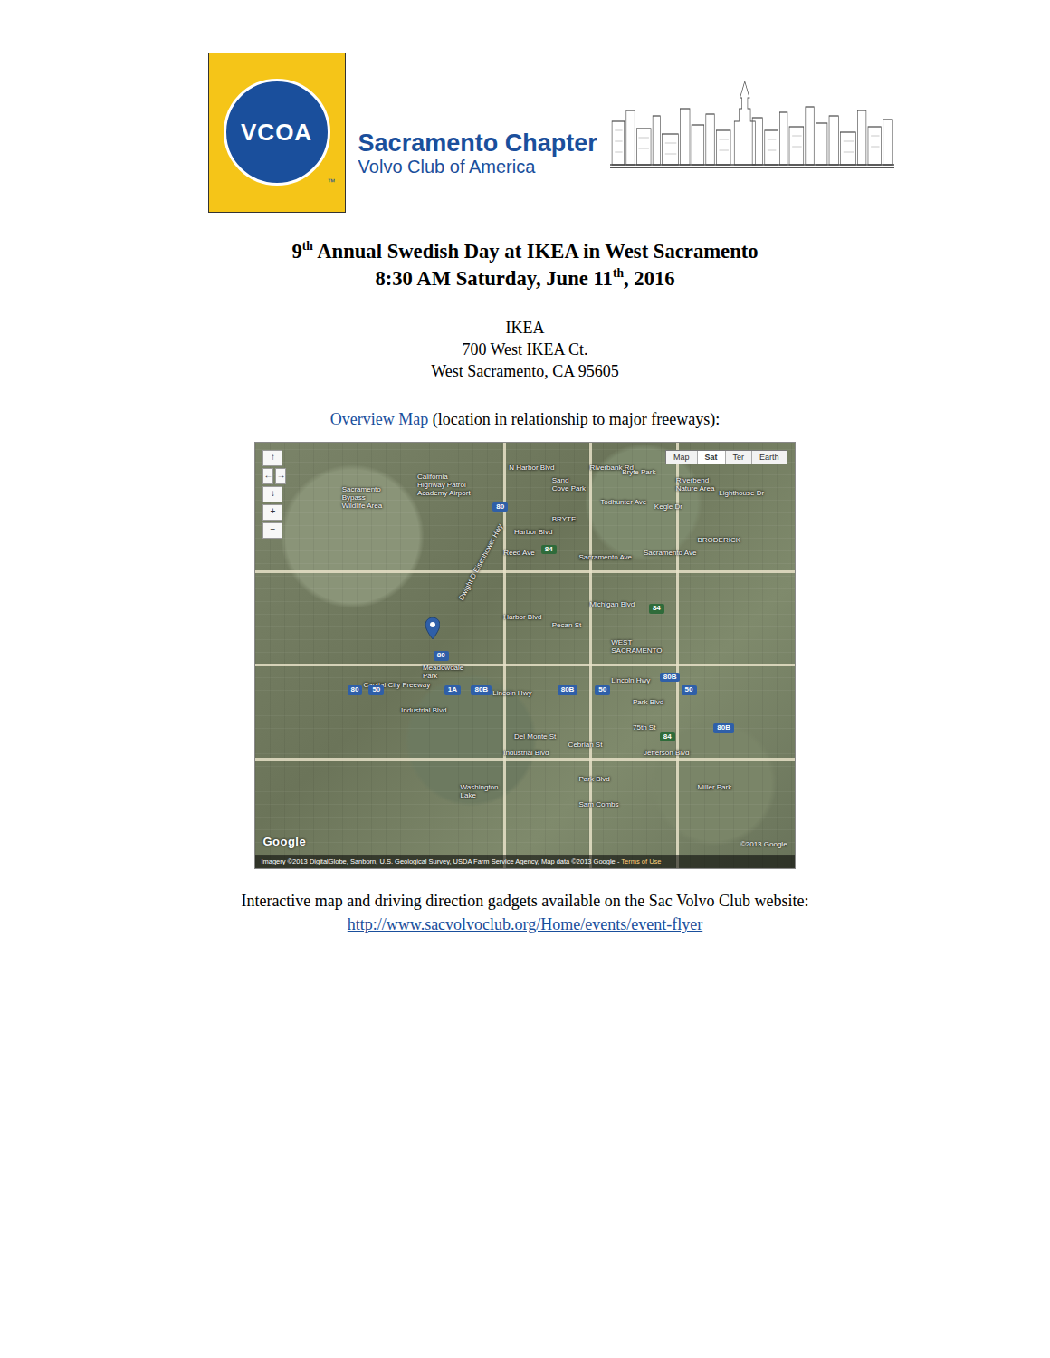VCOA
™
Sacramento Chapter
Volvo Club of America
9th Annual Swedish Day at IKEA in West Sacramento 8:30 AM Saturday, June 11th, 2016
IKEA
700 West IKEA Ct.
West Sacramento, CA 95605
Overview Map (location in relationship to major freeways):
↑
←
→
↓
+
−
Map Sat Ter Earth
Sacramento
Bypass
Wildlife Area California
Highway Patrol
Academy Airport N Harbor Blvd Sand
Cove Park Riverbank Rd Bryte Park Riverbend
Nature Area Lighthouse Dr BRYTE Todhunter Ave Kegle Dr Harbor Blvd Reed Ave Sacramento Ave Sacramento Ave BRODERICK Dwight D Eisenhower Hwy Harbor Blvd Pecan St Michigan Blvd WEST
SACRAMENTO Meadowdale
Park Capital City Freeway Lincoln Hwy Lincoln Hwy Park Blvd Industrial Blvd Del Monte St Industrial Blvd Cebrian St 75th St Jefferson Blvd Park Blvd Washington
Lake Sam Combs Miller Park 80 84 84 80 80 50 80B 80B 50 80B 50 84 80B 1A
Google
©2013 Google
Imagery ©2013 DigitalGlobe, Sanborn, U.S. Geological Survey, USDA Farm Service Agency, Map data ©2013 Google - Terms of Use
Interactive map and driving direction gadgets available on the Sac Volvo Club website:
http://www.sacvolvoclub.org/Home/events/event-flyer